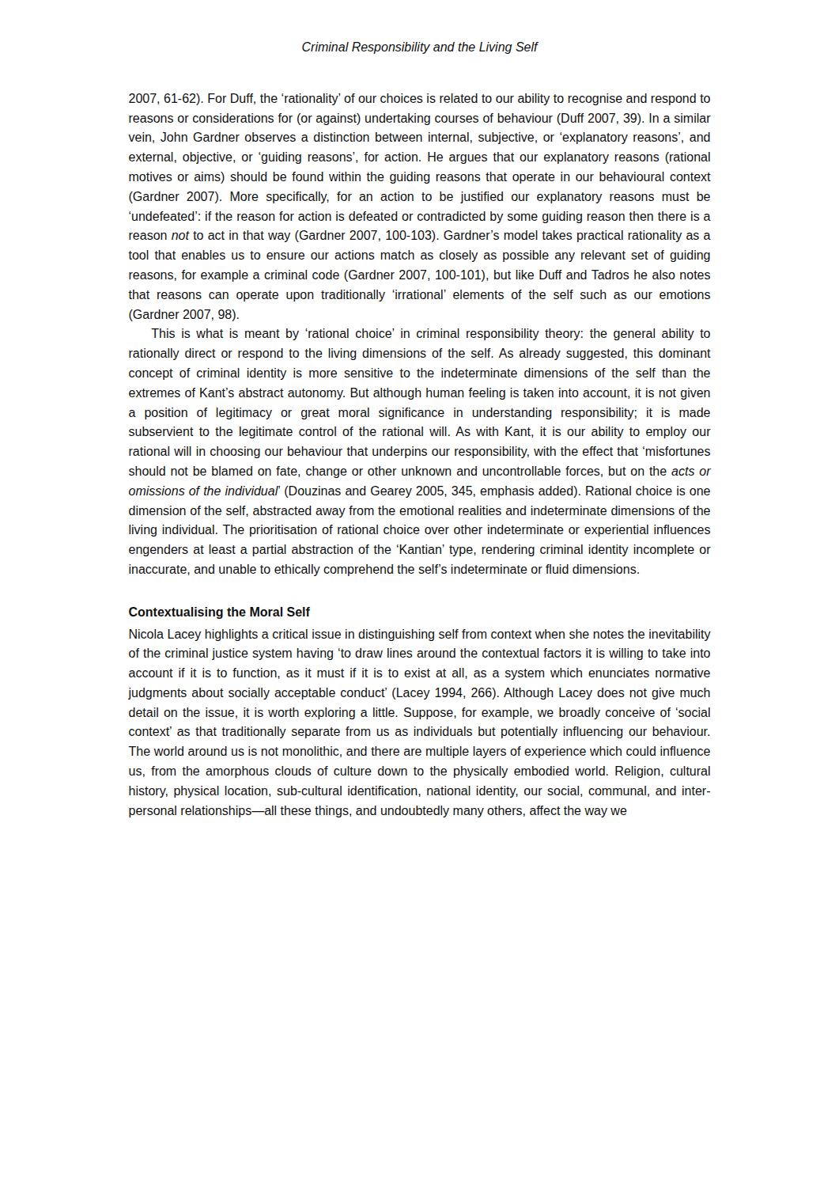Criminal Responsibility and the Living Self
2007, 61-62). For Duff, the ‘rationality’ of our choices is related to our ability to recognise and respond to reasons or considerations for (or against) undertaking courses of behaviour (Duff 2007, 39). In a similar vein, John Gardner observes a distinction between internal, subjective, or ‘explanatory reasons’, and external, objective, or ‘guiding reasons’, for action. He argues that our explanatory reasons (rational motives or aims) should be found within the guiding reasons that operate in our behavioural context (Gardner 2007). More specifically, for an action to be justified our explanatory reasons must be ‘undefeated’: if the reason for action is defeated or contradicted by some guiding reason then there is a reason not to act in that way (Gardner 2007, 100-103). Gardner’s model takes practical rationality as a tool that enables us to ensure our actions match as closely as possible any relevant set of guiding reasons, for example a criminal code (Gardner 2007, 100-101), but like Duff and Tadros he also notes that reasons can operate upon traditionally ‘irrational’ elements of the self such as our emotions (Gardner 2007, 98).
This is what is meant by ‘rational choice’ in criminal responsibility theory: the general ability to rationally direct or respond to the living dimensions of the self. As already suggested, this dominant concept of criminal identity is more sensitive to the indeterminate dimensions of the self than the extremes of Kant’s abstract autonomy. But although human feeling is taken into account, it is not given a position of legitimacy or great moral significance in understanding responsibility; it is made subservient to the legitimate control of the rational will. As with Kant, it is our ability to employ our rational will in choosing our behaviour that underpins our responsibility, with the effect that ‘misfortunes should not be blamed on fate, change or other unknown and uncontrollable forces, but on the acts or omissions of the individual’ (Douzinas and Gearey 2005, 345, emphasis added). Rational choice is one dimension of the self, abstracted away from the emotional realities and indeterminate dimensions of the living individual. The prioritisation of rational choice over other indeterminate or experiential influences engenders at least a partial abstraction of the ‘Kantian’ type, rendering criminal identity incomplete or inaccurate, and unable to ethically comprehend the self’s indeterminate or fluid dimensions.
Contextualising the Moral Self
Nicola Lacey highlights a critical issue in distinguishing self from context when she notes the inevitability of the criminal justice system having ‘to draw lines around the contextual factors it is willing to take into account if it is to function, as it must if it is to exist at all, as a system which enunciates normative judgments about socially acceptable conduct’ (Lacey 1994, 266). Although Lacey does not give much detail on the issue, it is worth exploring a little. Suppose, for example, we broadly conceive of ‘social context’ as that traditionally separate from us as individuals but potentially influencing our behaviour. The world around us is not monolithic, and there are multiple layers of experience which could influence us, from the amorphous clouds of culture down to the physically embodied world. Religion, cultural history, physical location, sub-cultural identification, national identity, our social, communal, and inter-personal relationships—all these things, and undoubtedly many others, affect the way we